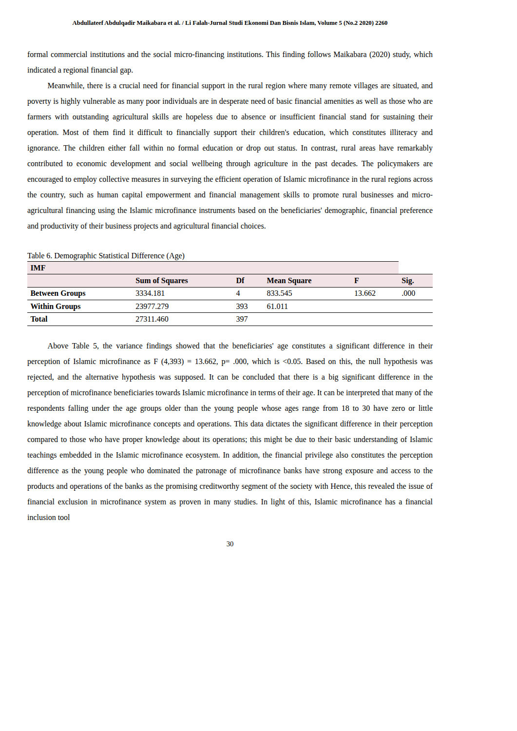Abdullateef Abdulqadir Maikabara et al. / Li Falah-Jurnal Studi Ekonomi Dan Bisnis Islam, Volume 5 (No.2 2020) 2260
formal commercial institutions and the social micro-financing institutions. This finding follows Maikabara (2020) study, which indicated a regional financial gap.
Meanwhile, there is a crucial need for financial support in the rural region where many remote villages are situated, and poverty is highly vulnerable as many poor individuals are in desperate need of basic financial amenities as well as those who are farmers with outstanding agricultural skills are hopeless due to absence or insufficient financial stand for sustaining their operation. Most of them find it difficult to financially support their children's education, which constitutes illiteracy and ignorance. The children either fall within no formal education or drop out status. In contrast, rural areas have remarkably contributed to economic development and social wellbeing through agriculture in the past decades. The policymakers are encouraged to employ collective measures in surveying the efficient operation of Islamic microfinance in the rural regions across the country, such as human capital empowerment and financial management skills to promote rural businesses and micro-agricultural financing using the Islamic microfinance instruments based on the beneficiaries' demographic, financial preference and productivity of their business projects and agricultural financial choices.
Table 6. Demographic Statistical Difference (Age)
| IMF |
| | Sum of Squares | Df | Mean Square | F | Sig. |
| Between Groups | 3334.181 | 4 | 833.545 | 13.662 | .000 |
| Within Groups | 23977.279 | 393 | 61.011 | | |
| Total | 27311.460 | 397 | | | |
Above Table 5, the variance findings showed that the beneficiaries' age constitutes a significant difference in their perception of Islamic microfinance as F (4,393) = 13.662, p= .000, which is <0.05. Based on this, the null hypothesis was rejected, and the alternative hypothesis was supposed. It can be concluded that there is a big significant difference in the perception of microfinance beneficiaries towards Islamic microfinance in terms of their age. It can be interpreted that many of the respondents falling under the age groups older than the young people whose ages range from 18 to 30 have zero or little knowledge about Islamic microfinance concepts and operations. This data dictates the significant difference in their perception compared to those who have proper knowledge about its operations; this might be due to their basic understanding of Islamic teachings embedded in the Islamic microfinance ecosystem. In addition, the financial privilege also constitutes the perception difference as the young people who dominated the patronage of microfinance banks have strong exposure and access to the products and operations of the banks as the promising creditworthy segment of the society with Hence, this revealed the issue of financial exclusion in microfinance system as proven in many studies. In light of this, Islamic microfinance has a financial inclusion tool
30